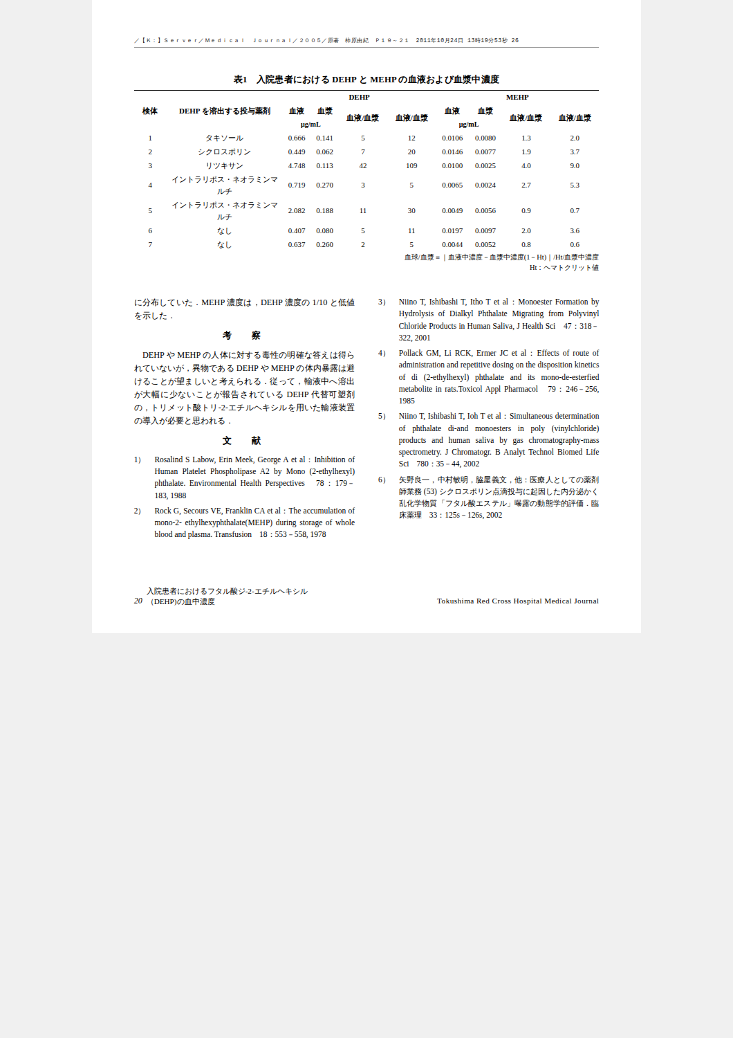／【Ｋ：】Ｓｅｒｖｅｒ／Ｍｅｄｉｃａｌ　Ｊｏｕｒｎａｌ／２００５／原著　柿原由紀　Ｐ１９～２１　2011年10月24日 13時19分53秒 26
表1　入院患者における DEHP と MEHP の血液および血漿中濃度
| 検体 | DEHP を溶出する投与薬剤 | DEHP | MEHP |
| --- | --- | --- | --- |
| 血液 | 血漿 | 血液/血漿 | 血液/血漿 | 血液 | 血漿 | 血液/血漿 | 血液/血漿 |
| μg/mL | μg/mL |
| 1 | タキソール | 0.666 | 0.141 | 5 | 12 | 0.0106 | 0.0080 | 1.3 | 2.0 |
| 2 | シクロスポリン | 0.449 | 0.062 | 7 | 20 | 0.0146 | 0.0077 | 1.9 | 3.7 |
| 3 | リツキサン | 4.748 | 0.113 | 42 | 109 | 0.0100 | 0.0025 | 4.0 | 9.0 |
| 4 | イントラリポス・ネオラミンマルチ | 0.719 | 0.270 | 3 | 5 | 0.0065 | 0.0024 | 2.7 | 5.3 |
| 5 | イントラリポス・ネオラミンマルチ | 2.082 | 0.188 | 11 | 30 | 0.0049 | 0.0056 | 0.9 | 0.7 |
| 6 | なし | 0.407 | 0.080 | 5 | 11 | 0.0197 | 0.0097 | 2.0 | 3.6 |
| 7 | なし | 0.637 | 0.260 | 2 | 5 | 0.0044 | 0.0052 | 0.8 | 0.6 |
血球/血漿＝｜血液中濃度－血漿中濃度(1－Ht)｜/Ht/血漿中濃度
Ht：ヘマトクリット値
に分布していた．MEHP 濃度は，DEHP 濃度の 1/10 と低値を示した．
考　察
DEHP や MEHP の人体に対する毒性の明確な答えは得られていないが，異物である DEHP や MEHP の体内暴露は避けることが望ましいと考えられる．従って，輸液中へ溶出が大幅に少ないことが報告されている DEHP 代替可塑剤の，トリメット酸トリ-2-エチルヘキシルを用いた輸液装置の導入が必要と思われる．
文　献
1）Rosalind S Labow, Erin Meek, George A et al：Inhibition of Human Platelet Phospholipase A2 by Mono (2-ethylhexyl) phthalate. Environmental Health Perspectives　78：179－183, 1988
2）Rock G, Secours VE, Franklin CA et al：The accumulation of mono-2- ethylhexyphthalate(MEHP) during storage of whole blood and plasma. Transfusion　18：553－558, 1978
3）Niino T, Ishibashi T, Itho T et al：Monoester Formation by Hydrolysis of Dialkyl Phthalate Migrating from Polyvinyl Chloride Products in Human Saliva, J Health Sci　47：318－322, 2001
4）Pollack GM, Li RCK, Ermer JC et al：Effects of route of administration and repetitive dosing on the disposition kinetics of di (2-ethylhexyl) phthalate and its mono-de-esterfied metabolite in rats.Toxicol Appl Pharmacol　79：246－256, 1985
5）Niino T, Ishibashi T, Ioh T et al：Simultaneous determination of phthalate di-and monoesters in poly (vinylchloride) products and human saliva by gas chromatography-mass spectrometry. J Chromatogr. B Analyt Technol Biomed Life Sci　780：35－44, 2002
6）矢野良一，中村敏明，脇屋義文，他：医療人としての薬剤師業務 (53) シクロスポリン点滴投与に起因した内分泌かく乱化学物質「フタル酸エステル」曝露の動態学的評価．臨床薬理　33：125s－126s, 2002
20 入院患者におけるフタル酸ジ-2-エチルヘキシル
（DEHP)の血中濃度
Tokushima Red Cross Hospital Medical Journal